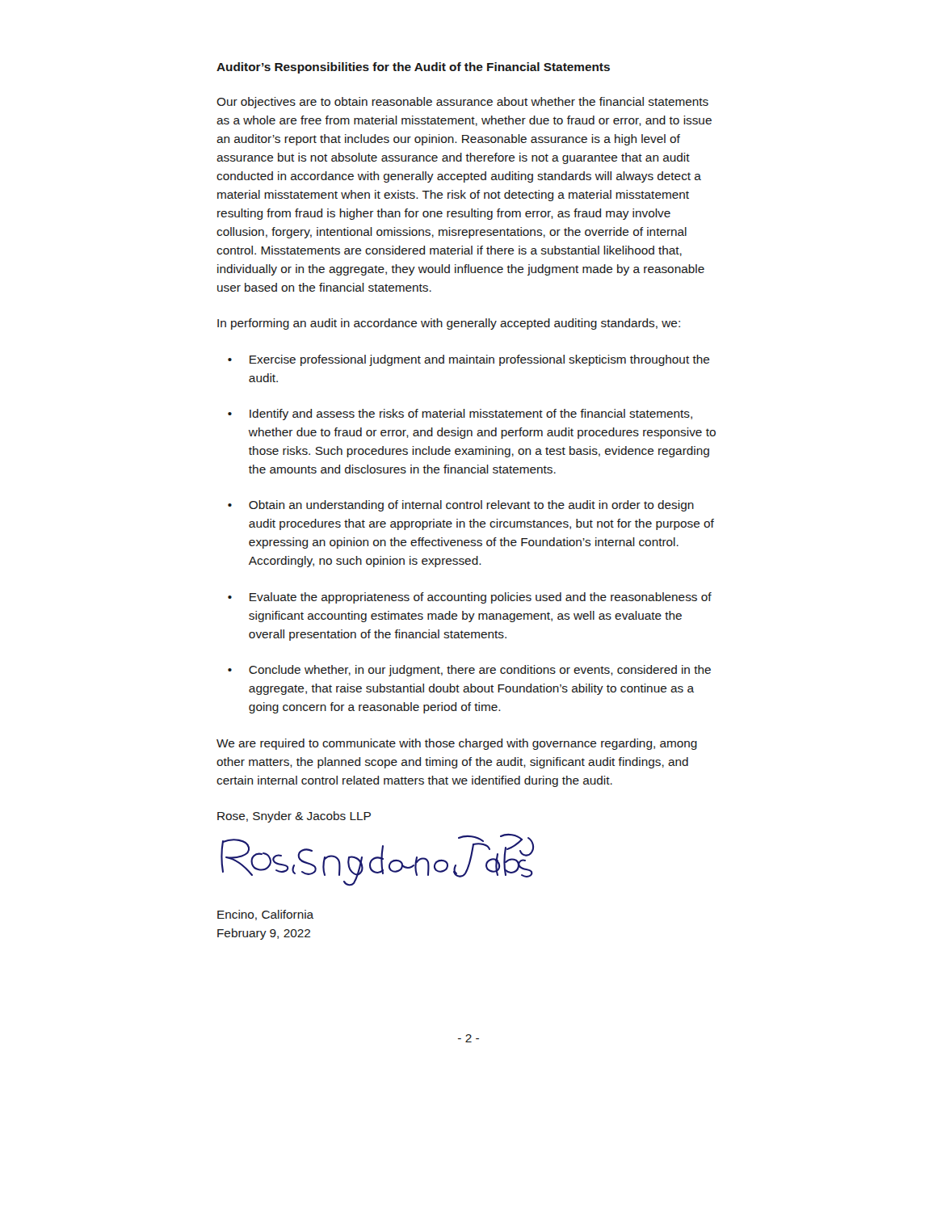Auditor’s Responsibilities for the Audit of the Financial Statements
Our objectives are to obtain reasonable assurance about whether the financial statements as a whole are free from material misstatement, whether due to fraud or error, and to issue an auditor’s report that includes our opinion. Reasonable assurance is a high level of assurance but is not absolute assurance and therefore is not a guarantee that an audit conducted in accordance with generally accepted auditing standards will always detect a material misstatement when it exists. The risk of not detecting a material misstatement resulting from fraud is higher than for one resulting from error, as fraud may involve collusion, forgery, intentional omissions, misrepresentations, or the override of internal control. Misstatements are considered material if there is a substantial likelihood that, individually or in the aggregate, they would influence the judgment made by a reasonable user based on the financial statements.
In performing an audit in accordance with generally accepted auditing standards, we:
Exercise professional judgment and maintain professional skepticism throughout the audit.
Identify and assess the risks of material misstatement of the financial statements, whether due to fraud or error, and design and perform audit procedures responsive to those risks. Such procedures include examining, on a test basis, evidence regarding the amounts and disclosures in the financial statements.
Obtain an understanding of internal control relevant to the audit in order to design audit procedures that are appropriate in the circumstances, but not for the purpose of expressing an opinion on the effectiveness of the Foundation’s internal control. Accordingly, no such opinion is expressed.
Evaluate the appropriateness of accounting policies used and the reasonableness of significant accounting estimates made by management, as well as evaluate the overall presentation of the financial statements.
Conclude whether, in our judgment, there are conditions or events, considered in the aggregate, that raise substantial doubt about Foundation’s ability to continue as a going concern for a reasonable period of time.
We are required to communicate with those charged with governance regarding, among other matters, the planned scope and timing of the audit, significant audit findings, and certain internal control related matters that we identified during the audit.
Rose, Snyder & Jacobs LLP
Encino, California
February 9, 2022
- 2 -